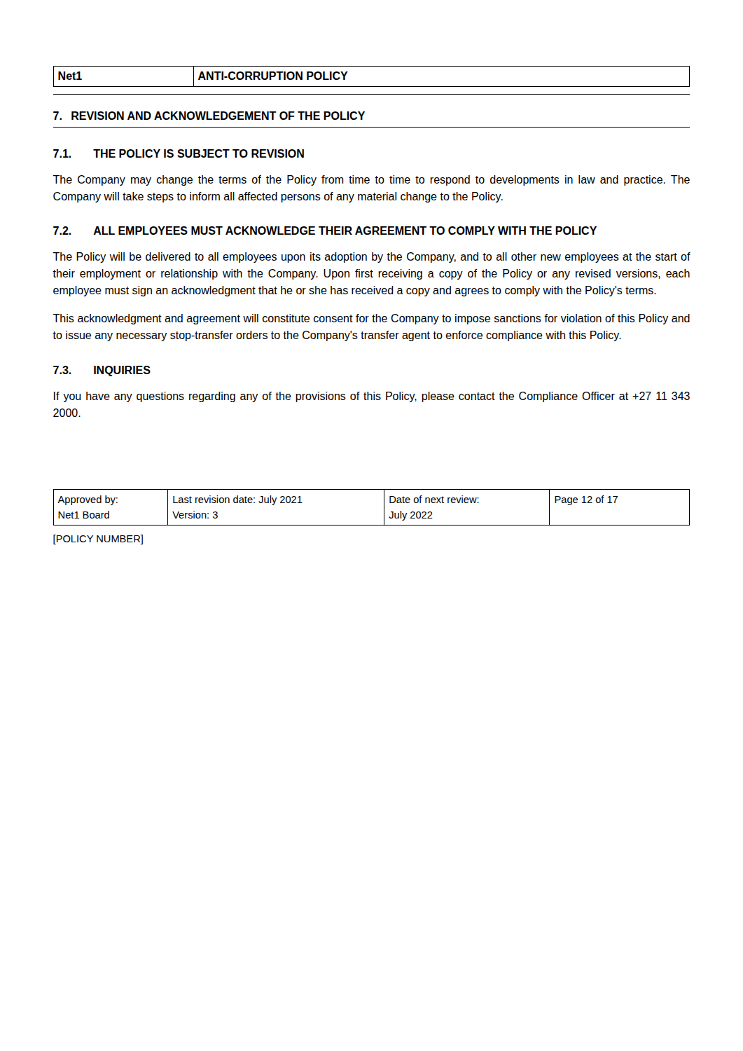| Net1 | ANTI-CORRUPTION POLICY |
7. REVISION AND ACKNOWLEDGEMENT OF THE POLICY
7.1. THE POLICY IS SUBJECT TO REVISION
The Company may change the terms of the Policy from time to time to respond to developments in law and practice. The Company will take steps to inform all affected persons of any material change to the Policy.
7.2. ALL EMPLOYEES MUST ACKNOWLEDGE THEIR AGREEMENT TO COMPLY WITH THE POLICY
The Policy will be delivered to all employees upon its adoption by the Company, and to all other new employees at the start of their employment or relationship with the Company. Upon first receiving a copy of the Policy or any revised versions, each employee must sign an acknowledgment that he or she has received a copy and agrees to comply with the Policy's terms.
This acknowledgment and agreement will constitute consent for the Company to impose sanctions for violation of this Policy and to issue any necessary stop-transfer orders to the Company's transfer agent to enforce compliance with this Policy.
7.3. INQUIRIES
If you have any questions regarding any of the provisions of this Policy, please contact the Compliance Officer at +27 11 343 2000.
| Approved by: Net1 Board | Last revision date: July 2021 Version: 3 | Date of next review: July 2022 | Page 12 of 17 |
[POLICY NUMBER]